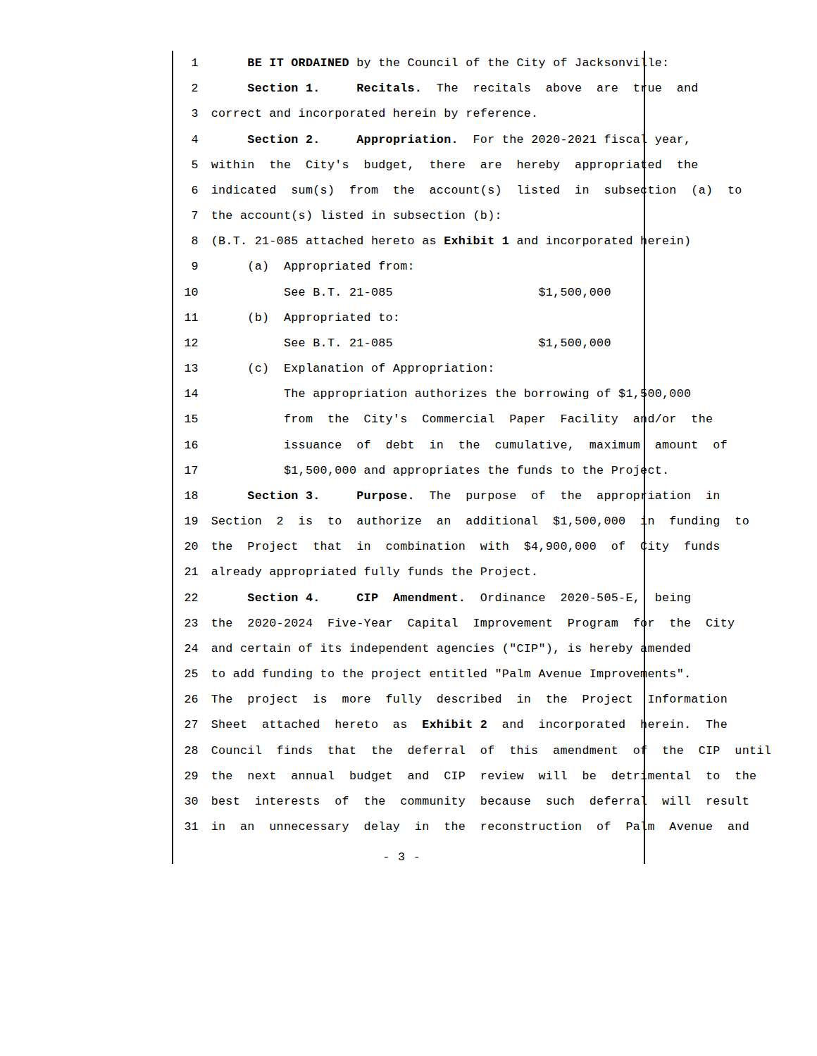| 1 | BE IT ORDAINED by the Council of the City of Jacksonville: |
| 2 | Section 1. Recitals. The recitals above are true and |
| 3 | correct and incorporated herein by reference. |
| 4 | Section 2. Appropriation. For the 2020-2021 fiscal year, |
| 5 | within the City's budget, there are hereby appropriated the |
| 6 | indicated sum(s) from the account(s) listed in subsection (a) to |
| 7 | the account(s) listed in subsection (b): |
| 8 | (B.T. 21-085 attached hereto as Exhibit 1 and incorporated herein) |
| 9 | (a) Appropriated from: |
| 10 | See B.T. 21-085 $1,500,000 |
| 11 | (b) Appropriated to: |
| 12 | See B.T. 21-085 $1,500,000 |
| 13 | (c) Explanation of Appropriation: |
| 14 | The appropriation authorizes the borrowing of $1,500,000 |
| 15 | from the City's Commercial Paper Facility and/or the |
| 16 | issuance of debt in the cumulative, maximum amount of |
| 17 | $1,500,000 and appropriates the funds to the Project. |
| 18 | Section 3. Purpose. The purpose of the appropriation in |
| 19 | Section 2 is to authorize an additional $1,500,000 in funding to |
| 20 | the Project that in combination with $4,900,000 of City funds |
| 21 | already appropriated fully funds the Project. |
| 22 | Section 4. CIP Amendment. Ordinance 2020-505-E, being |
| 23 | the 2020-2024 Five-Year Capital Improvement Program for the City |
| 24 | and certain of its independent agencies ("CIP"), is hereby amended |
| 25 | to add funding to the project entitled "Palm Avenue Improvements". |
| 26 | The project is more fully described in the Project Information |
| 27 | Sheet attached hereto as Exhibit 2 and incorporated herein. The |
| 28 | Council finds that the deferral of this amendment of the CIP until |
| 29 | the next annual budget and CIP review will be detrimental to the |
| 30 | best interests of the community because such deferral will result |
| 31 | in an unnecessary delay in the reconstruction of Palm Avenue and |
- 3 -